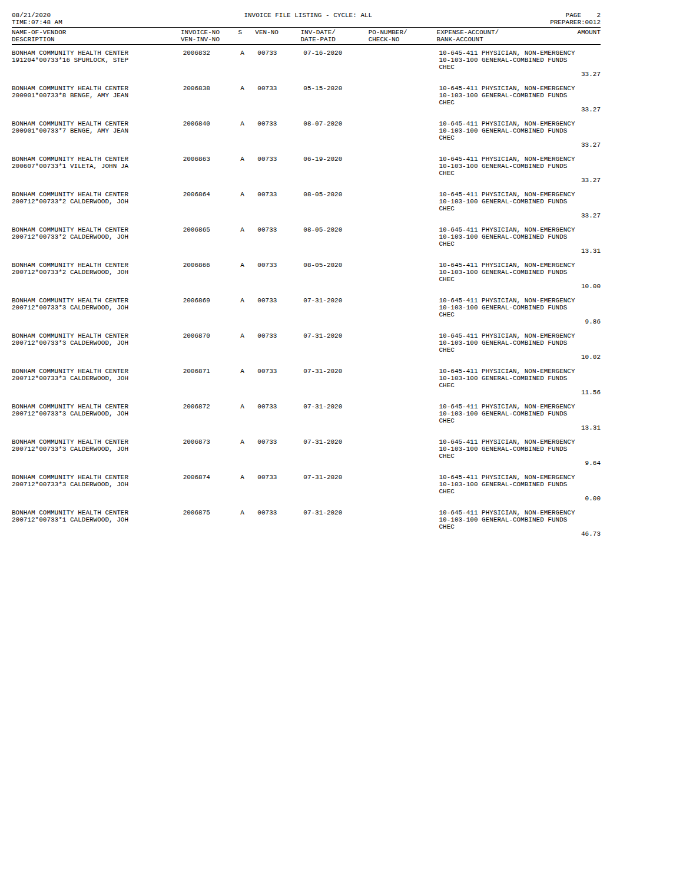08/21/2020 INVOICE FILE LISTING - CYCLE: ALL PAGE 2
TIME:07:48 AM PREPARER:0012
| NAME-OF-VENDOR | INVOICE-NO | S | VEN-NO | INV-DATE/ | PO-NUMBER/ | EXPENSE-ACCOUNT/ | AMOUNT |
| --- | --- | --- | --- | --- | --- | --- | --- |
| DESCRIPTION | VEN-INV-NO | DATE-PAID | CHECK-NO | BANK-ACCOUNT | |
| BONHAM COMMUNITY HEALTH CENTER | 2006832 | A | 00733 | 07-16-2020 | | 10-645-411 PHYSICIAN, NON-EMERGENCY | |
| 191204*00733*16 SPURLOCK, STEP | | 10-103-100 GENERAL-COMBINED FUNDS CHEC | |
| | 33.27 |
| BONHAM COMMUNITY HEALTH CENTER | 2006838 | A | 00733 | 05-15-2020 | | 10-645-411 PHYSICIAN, NON-EMERGENCY | |
| 200901*00733*8 BENGE, AMY JEAN | | 10-103-100 GENERAL-COMBINED FUNDS CHEC | |
| | 33.27 |
| BONHAM COMMUNITY HEALTH CENTER | 2006840 | A | 00733 | 08-07-2020 | | 10-645-411 PHYSICIAN, NON-EMERGENCY | |
| 200901*00733*7 BENGE, AMY JEAN | | 10-103-100 GENERAL-COMBINED FUNDS CHEC | |
| | 33.27 |
| BONHAM COMMUNITY HEALTH CENTER | 2006863 | A | 00733 | 06-19-2020 | | 10-645-411 PHYSICIAN, NON-EMERGENCY | |
| 200607*00733*1 VILETA, JOHN JA | | 10-103-100 GENERAL-COMBINED FUNDS CHEC | |
| | 33.27 |
| BONHAM COMMUNITY HEALTH CENTER | 2006864 | A | 00733 | 08-05-2020 | | 10-645-411 PHYSICIAN, NON-EMERGENCY | |
| 200712*00733*2 CALDERWOOD, JOH | | 10-103-100 GENERAL-COMBINED FUNDS CHEC | |
| | 33.27 |
| BONHAM COMMUNITY HEALTH CENTER | 2006865 | A | 00733 | 08-05-2020 | | 10-645-411 PHYSICIAN, NON-EMERGENCY | |
| 200712*00733*2 CALDERWOOD, JOH | | 10-103-100 GENERAL-COMBINED FUNDS CHEC | |
| | 13.31 |
| BONHAM COMMUNITY HEALTH CENTER | 2006866 | A | 00733 | 08-05-2020 | | 10-645-411 PHYSICIAN, NON-EMERGENCY | |
| 200712*00733*2 CALDERWOOD, JOH | | 10-103-100 GENERAL-COMBINED FUNDS CHEC | |
| | 10.00 |
| BONHAM COMMUNITY HEALTH CENTER | 2006869 | A | 00733 | 07-31-2020 | | 10-645-411 PHYSICIAN, NON-EMERGENCY | |
| 200712*00733*3 CALDERWOOD, JOH | | 10-103-100 GENERAL-COMBINED FUNDS CHEC | |
| | 9.86 |
| BONHAM COMMUNITY HEALTH CENTER | 2006870 | A | 00733 | 07-31-2020 | | 10-645-411 PHYSICIAN, NON-EMERGENCY | |
| 200712*00733*3 CALDERWOOD, JOH | | 10-103-100 GENERAL-COMBINED FUNDS CHEC | |
| | 10.02 |
| BONHAM COMMUNITY HEALTH CENTER | 2006871 | A | 00733 | 07-31-2020 | | 10-645-411 PHYSICIAN, NON-EMERGENCY | |
| 200712*00733*3 CALDERWOOD, JOH | | 10-103-100 GENERAL-COMBINED FUNDS CHEC | |
| | 11.56 |
| BONHAM COMMUNITY HEALTH CENTER | 2006872 | A | 00733 | 07-31-2020 | | 10-645-411 PHYSICIAN, NON-EMERGENCY | |
| 200712*00733*3 CALDERWOOD, JOH | | 10-103-100 GENERAL-COMBINED FUNDS CHEC | |
| | 13.31 |
| BONHAM COMMUNITY HEALTH CENTER | 2006873 | A | 00733 | 07-31-2020 | | 10-645-411 PHYSICIAN, NON-EMERGENCY | |
| 200712*00733*3 CALDERWOOD, JOH | | 10-103-100 GENERAL-COMBINED FUNDS CHEC | |
| | 9.64 |
| BONHAM COMMUNITY HEALTH CENTER | 2006874 | A | 00733 | 07-31-2020 | | 10-645-411 PHYSICIAN, NON-EMERGENCY | |
| 200712*00733*3 CALDERWOOD, JOH | | 10-103-100 GENERAL-COMBINED FUNDS CHEC | |
| | 0.00 |
| BONHAM COMMUNITY HEALTH CENTER | 2006875 | A | 00733 | 07-31-2020 | | 10-645-411 PHYSICIAN, NON-EMERGENCY | |
| 200712*00733*1 CALDERWOOD, JOH | | 10-103-100 GENERAL-COMBINED FUNDS CHEC | |
| | 46.73 |